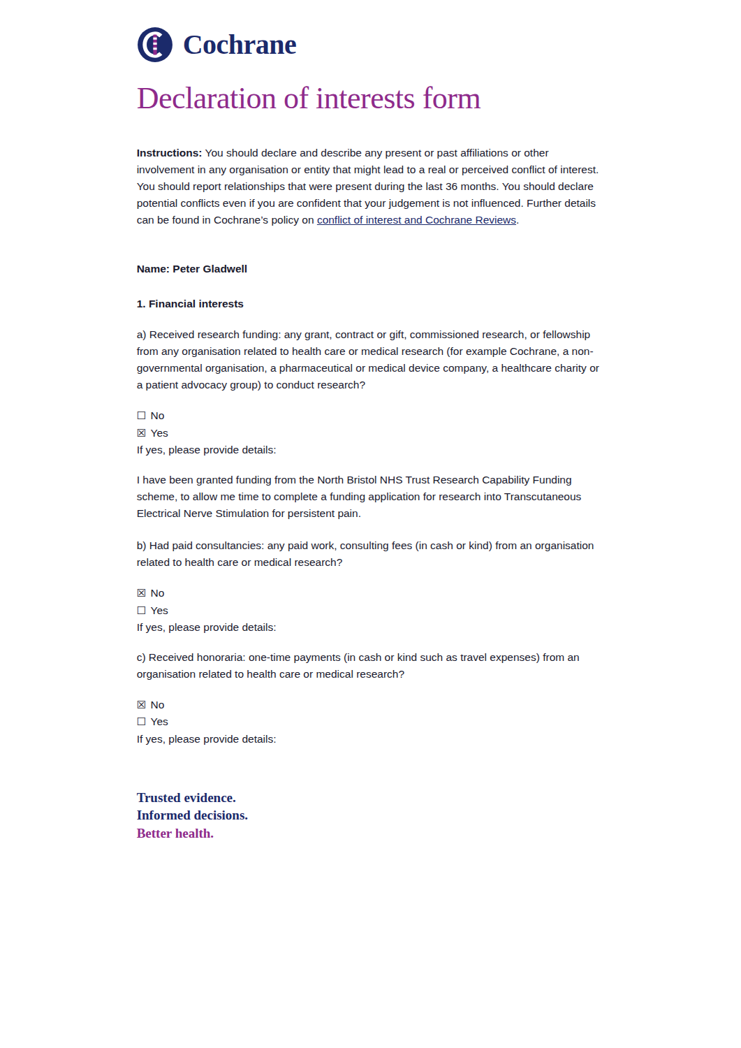Cochrane
Declaration of interests form
Instructions: You should declare and describe any present or past affiliations or other involvement in any organisation or entity that might lead to a real or perceived conflict of interest. You should report relationships that were present during the last 36 months. You should declare potential conflicts even if you are confident that your judgement is not influenced. Further details can be found in Cochrane’s policy on conflict of interest and Cochrane Reviews.
Name: Peter Gladwell
1. Financial interests
a) Received research funding: any grant, contract or gift, commissioned research, or fellowship from any organisation related to health care or medical research (for example Cochrane, a non-governmental organisation, a pharmaceutical or medical device company, a healthcare charity or a patient advocacy group) to conduct research?
☐No
☒Yes
If yes, please provide details:
I have been granted funding from the North Bristol NHS Trust Research Capability Funding scheme, to allow me time to complete a funding application for research into Transcutaneous Electrical Nerve Stimulation for persistent pain.
b) Had paid consultancies: any paid work, consulting fees (in cash or kind) from an organisation related to health care or medical research?
☒No
☐Yes
If yes, please provide details:
c) Received honoraria: one-time payments (in cash or kind such as travel expenses) from an organisation related to health care or medical research?
☒No
☐Yes
If yes, please provide details:
Trusted evidence.
Informed decisions.
Better health.